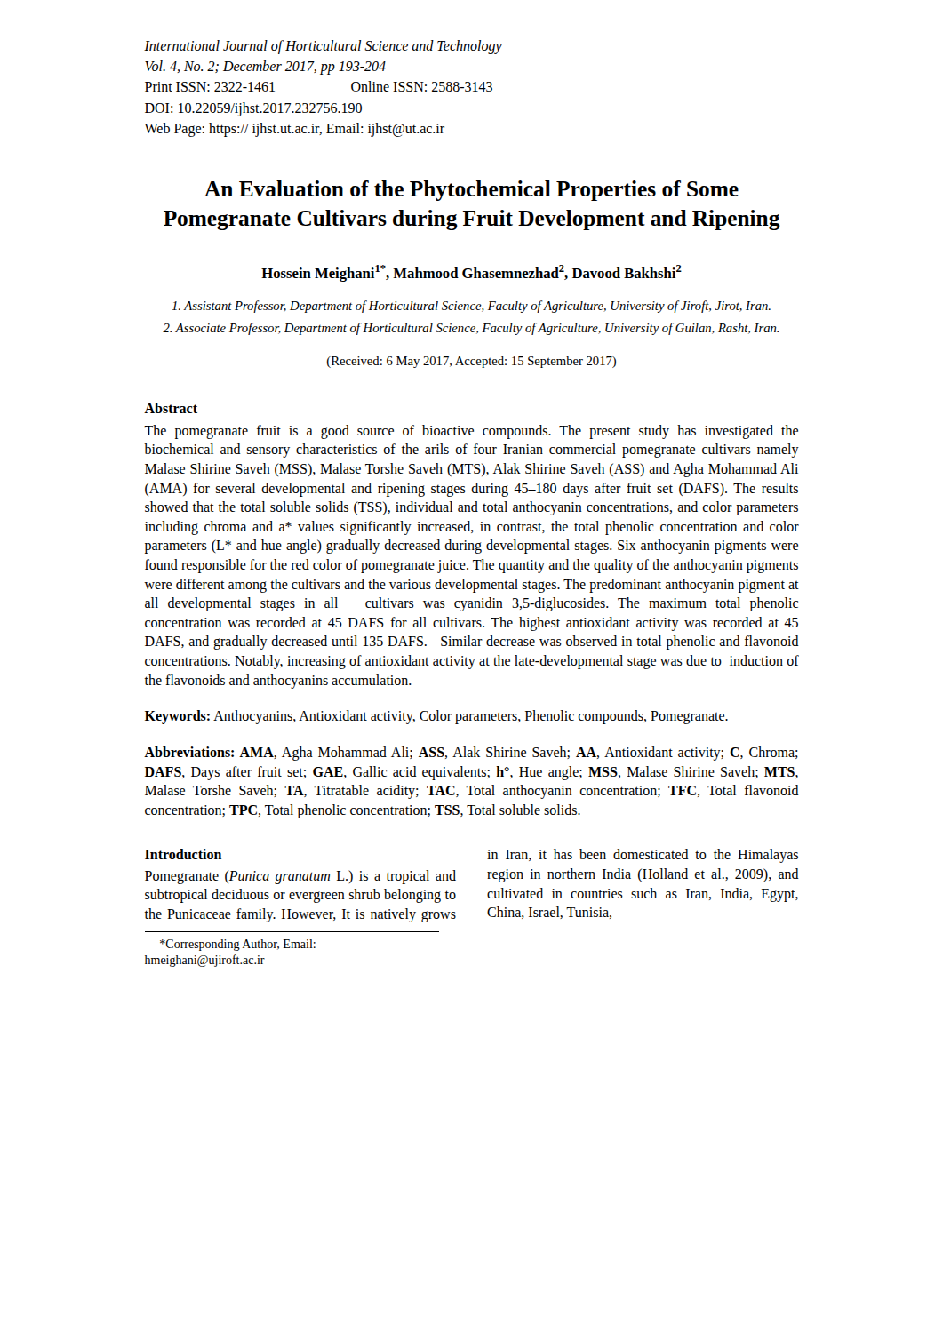International Journal of Horticultural Science and Technology Vol. 4, No. 2; December 2017, pp 193-204 Print ISSN: 2322-1461 Online ISSN: 2588-3143 DOI: 10.22059/ijhst.2017.232756.190 Web Page: https:// ijhst.ut.ac.ir, Email: ijhst@ut.ac.ir
An Evaluation of the Phytochemical Properties of Some Pomegranate Cultivars during Fruit Development and Ripening
Hossein Meighani1*, Mahmood Ghasemnezhad2, Davood Bakhshi2
1. Assistant Professor, Department of Horticultural Science, Faculty of Agriculture, University of Jiroft, Jirot, Iran.
2. Associate Professor, Department of Horticultural Science, Faculty of Agriculture, University of Guilan, Rasht, Iran.
(Received: 6 May 2017, Accepted: 15 September 2017)
Abstract
The pomegranate fruit is a good source of bioactive compounds. The present study has investigated the biochemical and sensory characteristics of the arils of four Iranian commercial pomegranate cultivars namely Malase Shirine Saveh (MSS), Malase Torshe Saveh (MTS), Alak Shirine Saveh (ASS) and Agha Mohammad Ali (AMA) for several developmental and ripening stages during 45–180 days after fruit set (DAFS). The results showed that the total soluble solids (TSS), individual and total anthocyanin concentrations, and color parameters including chroma and a* values significantly increased, in contrast, the total phenolic concentration and color parameters (L* and hue angle) gradually decreased during developmental stages. Six anthocyanin pigments were found responsible for the red color of pomegranate juice. The quantity and the quality of the anthocyanin pigments were different among the cultivars and the various developmental stages. The predominant anthocyanin pigment at all developmental stages in all cultivars was cyanidin 3,5-diglucosides. The maximum total phenolic concentration was recorded at 45 DAFS for all cultivars. The highest antioxidant activity was recorded at 45 DAFS, and gradually decreased until 135 DAFS. Similar decrease was observed in total phenolic and flavonoid concentrations. Notably, increasing of antioxidant activity at the late-developmental stage was due to induction of the flavonoids and anthocyanins accumulation.
Keywords: Anthocyanins, Antioxidant activity, Color parameters, Phenolic compounds, Pomegranate.
Abbreviations: AMA, Agha Mohammad Ali; ASS, Alak Shirine Saveh; AA, Antioxidant activity; C, Chroma; DAFS, Days after fruit set; GAE, Gallic acid equivalents; h°, Hue angle; MSS, Malase Shirine Saveh; MTS, Malase Torshe Saveh; TA, Titratable acidity; TAC, Total anthocyanin concentration; TFC, Total flavonoid concentration; TPC, Total phenolic concentration; TSS, Total soluble solids.
Introduction
Pomegranate (Punica granatum L.) is a tropical and subtropical deciduous or evergreen shrub belonging to the Punicaceae family. However, It is natively grows in Iran, it has been domesticated to the Himalayas region in northern India (Holland et al., 2009), and cultivated in countries such as Iran, India, Egypt, China, Israel, Tunisia,
*Corresponding Author, Email: hmeighani@ujiroft.ac.ir